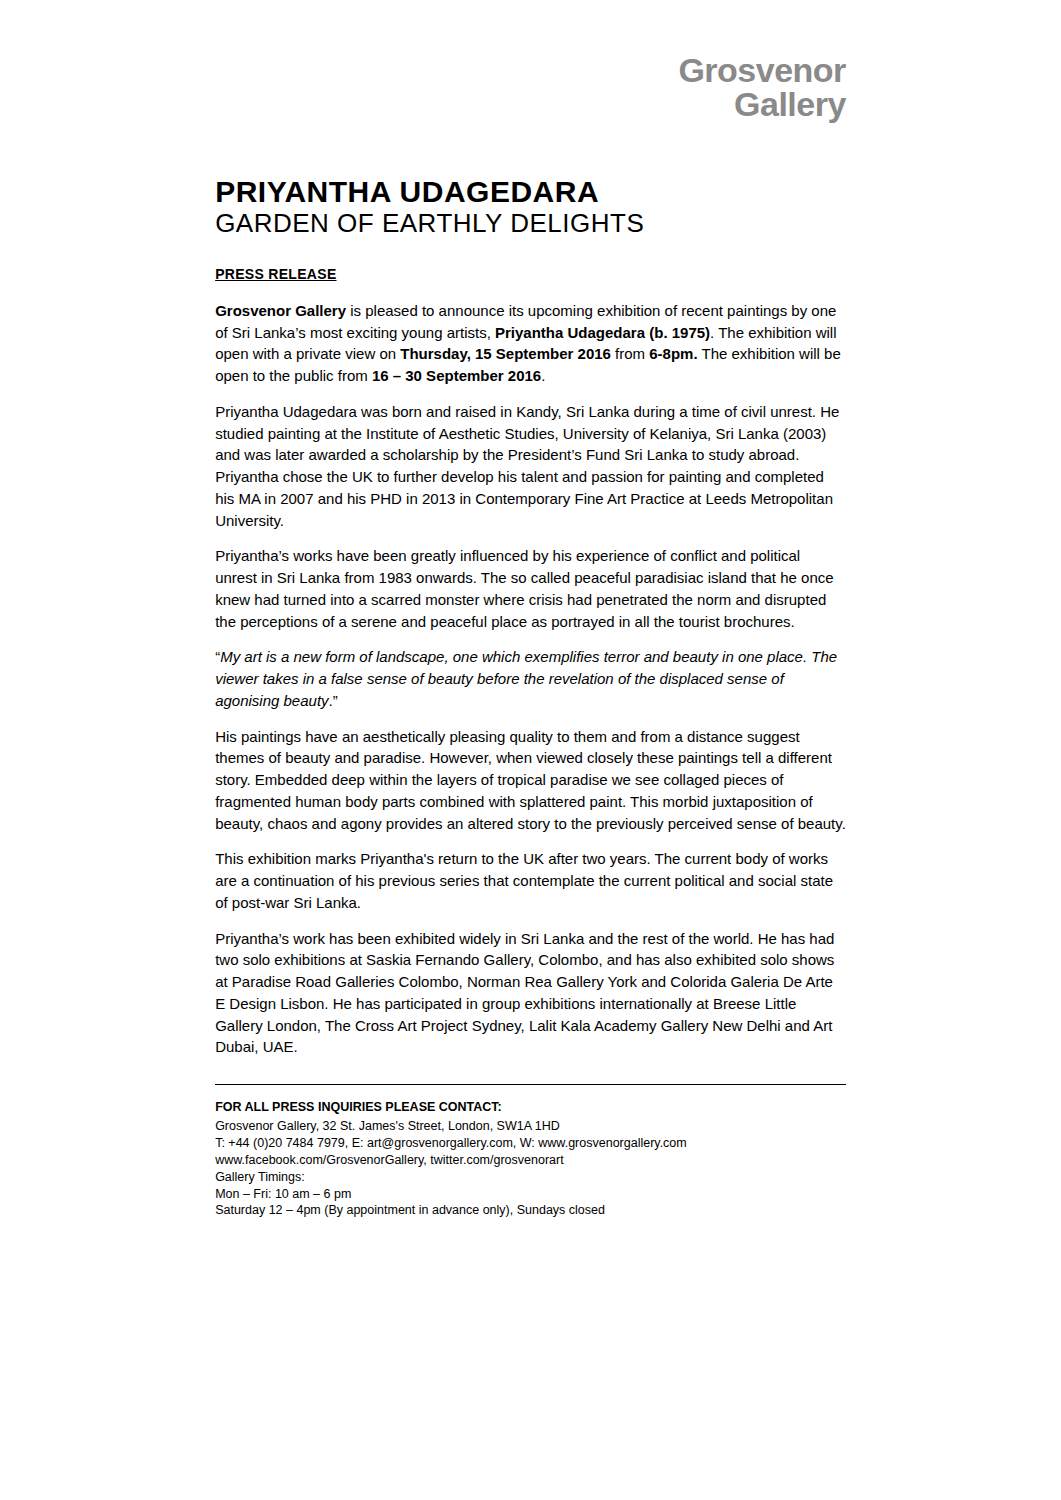Grosvenor
Gallery
PRIYANTHA UDAGEDARA
GARDEN OF EARTHLY DELIGHTS
PRESS RELEASE
Grosvenor Gallery is pleased to announce its upcoming exhibition of recent paintings by one of Sri Lanka’s most exciting young artists, Priyantha Udagedara (b. 1975). The exhibition will open with a private view on Thursday, 15 September 2016 from 6-8pm. The exhibition will be open to the public from 16 – 30 September 2016.
Priyantha Udagedara was born and raised in Kandy, Sri Lanka during a time of civil unrest. He studied painting at the Institute of Aesthetic Studies, University of Kelaniya, Sri Lanka (2003) and was later awarded a scholarship by the President’s Fund Sri Lanka to study abroad. Priyantha chose the UK to further develop his talent and passion for painting and completed his MA in 2007 and his PHD in 2013 in Contemporary Fine Art Practice at Leeds Metropolitan University.
Priyantha’s works have been greatly influenced by his experience of conflict and political unrest in Sri Lanka from 1983 onwards. The so called peaceful paradisiac island that he once knew had turned into a scarred monster where crisis had penetrated the norm and disrupted the perceptions of a serene and peaceful place as portrayed in all the tourist brochures.
“My art is a new form of landscape, one which exemplifies terror and beauty in one place. The viewer takes in a false sense of beauty before the revelation of the displaced sense of agonising beauty.”
His paintings have an aesthetically pleasing quality to them and from a distance suggest themes of beauty and paradise. However, when viewed closely these paintings tell a different story. Embedded deep within the layers of tropical paradise we see collaged pieces of fragmented human body parts combined with splattered paint. This morbid juxtaposition of beauty, chaos and agony provides an altered story to the previously perceived sense of beauty.
This exhibition marks Priyantha's return to the UK after two years. The current body of works are a continuation of his previous series that contemplate the current political and social state of post-war Sri Lanka.
Priyantha’s work has been exhibited widely in Sri Lanka and the rest of the world. He has had two solo exhibitions at Saskia Fernando Gallery, Colombo, and has also exhibited solo shows at Paradise Road Galleries Colombo, Norman Rea Gallery York and Colorida Galeria De Arte E Design Lisbon. He has participated in group exhibitions internationally at Breese Little Gallery London, The Cross Art Project Sydney, Lalit Kala Academy Gallery New Delhi and Art Dubai, UAE.
FOR ALL PRESS INQUIRIES PLEASE CONTACT:
Grosvenor Gallery, 32 St. James's Street, London, SW1A 1HD
T: +44 (0)20 7484 7979, E: art@grosvenorgallery.com, W: www.grosvenorgallery.com
www.facebook.com/GrosvenorGallery, twitter.com/grosvenorart
Gallery Timings:
Mon – Fri: 10 am – 6 pm
Saturday 12 – 4pm (By appointment in advance only), Sundays closed